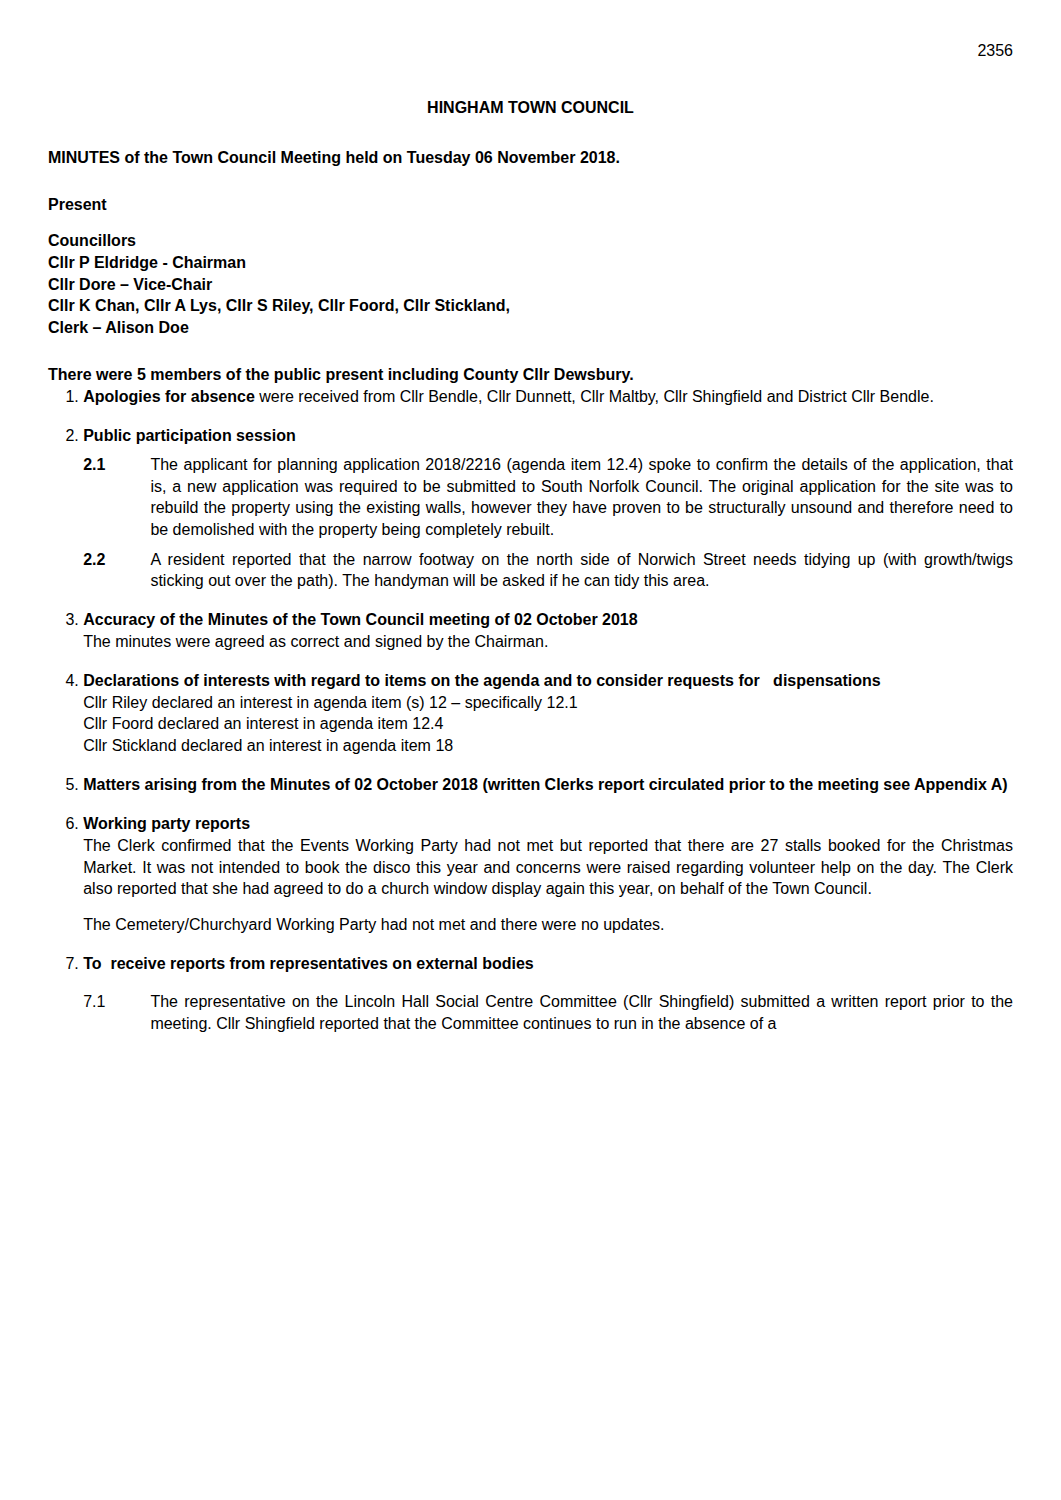2356
HINGHAM TOWN COUNCIL
MINUTES of the Town Council Meeting held on Tuesday 06 November 2018.
Present
Councillors
Cllr P Eldridge - Chairman
Cllr Dore – Vice-Chair
Cllr K Chan, Cllr A Lys, Cllr S Riley, Cllr Foord, Cllr Stickland,
Clerk – Alison Doe
There were 5 members of the public present including County Cllr Dewsbury.
Apologies for absence were received from Cllr Bendle, Cllr Dunnett, Cllr Maltby, Cllr Shingfield and District Cllr Bendle.
Public participation session
2.1
The applicant for planning application 2018/2216 (agenda item 12.4) spoke to confirm the details of the application, that is, a new application was required to be submitted to South Norfolk Council. The original application for the site was to rebuild the property using the existing walls, however they have proven to be structurally unsound and therefore need to be demolished with the property being completely rebuilt.
2.2
A resident reported that the narrow footway on the north side of Norwich Street needs tidying up (with growth/twigs sticking out over the path). The handyman will be asked if he can tidy this area.
Accuracy of the Minutes of the Town Council meeting of 02 October 2018
The minutes were agreed as correct and signed by the Chairman.
Declarations of interests with regard to items on the agenda and to consider requests for dispensations
Cllr Riley declared an interest in agenda item (s) 12 – specifically 12.1
Cllr Foord declared an interest in agenda item 12.4
Cllr Stickland declared an interest in agenda item 18
Matters arising from the Minutes of 02 October 2018 (written Clerks report circulated prior to the meeting see Appendix A)
Working party reports
The Clerk confirmed that the Events Working Party had not met but reported that there are 27 stalls booked for the Christmas Market. It was not intended to book the disco this year and concerns were raised regarding volunteer help on the day. The Clerk also reported that she had agreed to do a church window display again this year, on behalf of the Town Council.
The Cemetery/Churchyard Working Party had not met and there were no updates.
To receive reports from representatives on external bodies
7.1
The representative on the Lincoln Hall Social Centre Committee (Cllr Shingfield) submitted a written report prior to the meeting. Cllr Shingfield reported that the Committee continues to run in the absence of a